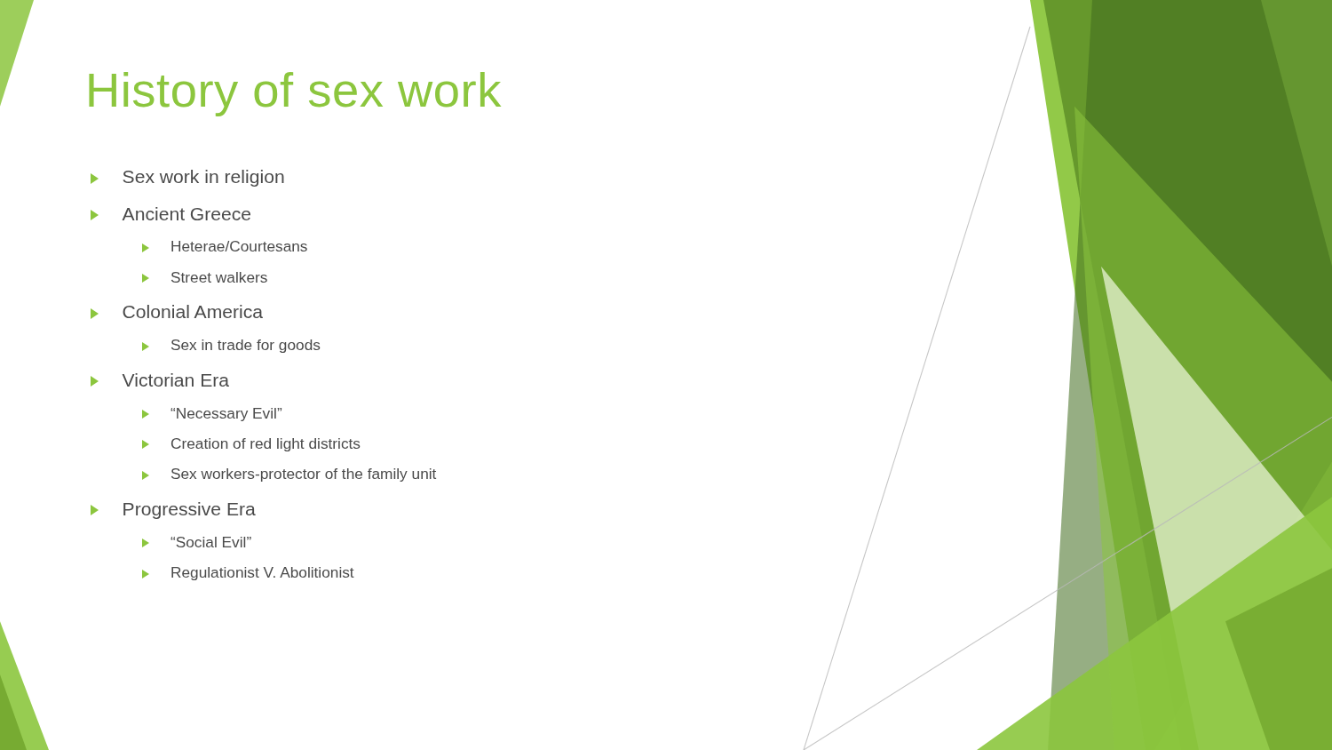History of sex work
Sex work in religion
Ancient Greece
Heterae/Courtesans
Street walkers
Colonial America
Sex in trade for goods
Victorian Era
“Necessary Evil”
Creation of red light districts
Sex workers-protector of the family unit
Progressive Era
“Social Evil”
Regulationist V. Abolitionist